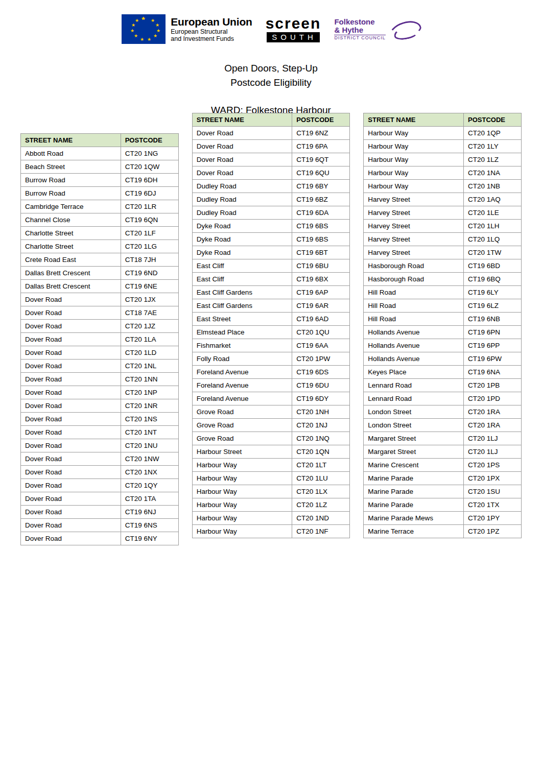★ ★ ★ ★ ★ ★ ★ ★ ★ ★ ★ ★
European Union
European Structural
and Investment Funds
screen
SOUTH
Folkestone
& Hythe
DISTRICT COUNCIL
Open Doors, Step-Up
Postcode Eligibility
WARD: Folkestone Harbour
| STREET NAME | POSTCODE |
| --- | --- |
| Abbott Road | CT20 1NG |
| Beach Street | CT20 1QW |
| Burrow Road | CT19 6DH |
| Burrow Road | CT19 6DJ |
| Cambridge Terrace | CT20 1LR |
| Channel Close | CT19 6QN |
| Charlotte Street | CT20 1LF |
| Charlotte Street | CT20 1LG |
| Crete Road East | CT18 7JH |
| Dallas Brett Crescent | CT19 6ND |
| Dallas Brett Crescent | CT19 6NE |
| Dover Road | CT20 1JX |
| Dover Road | CT18 7AE |
| Dover Road | CT20 1JZ |
| Dover Road | CT20 1LA |
| Dover Road | CT20 1LD |
| Dover Road | CT20 1NL |
| Dover Road | CT20 1NN |
| Dover Road | CT20 1NP |
| Dover Road | CT20 1NR |
| Dover Road | CT20 1NS |
| Dover Road | CT20 1NT |
| Dover Road | CT20 1NU |
| Dover Road | CT20 1NW |
| Dover Road | CT20 1NX |
| Dover Road | CT20 1QY |
| Dover Road | CT20 1TA |
| Dover Road | CT19 6NJ |
| Dover Road | CT19 6NS |
| Dover Road | CT19 6NY |
| STREET NAME | POSTCODE |
| --- | --- |
| Dover Road | CT19 6NZ |
| Dover Road | CT19 6PA |
| Dover Road | CT19 6QT |
| Dover Road | CT19 6QU |
| Dudley Road | CT19 6BY |
| Dudley Road | CT19 6BZ |
| Dudley Road | CT19 6DA |
| Dyke Road | CT19 6BS |
| Dyke Road | CT19 6BS |
| Dyke Road | CT19 6BT |
| East Cliff | CT19 6BU |
| East Cliff | CT19 6BX |
| East Cliff Gardens | CT19 6AP |
| East Cliff Gardens | CT19 6AR |
| East Street | CT19 6AD |
| Elmstead Place | CT20 1QU |
| Fishmarket | CT19 6AA |
| Folly Road | CT20 1PW |
| Foreland Avenue | CT19 6DS |
| Foreland Avenue | CT19 6DU |
| Foreland Avenue | CT19 6DY |
| Grove Road | CT20 1NH |
| Grove Road | CT20 1NJ |
| Grove Road | CT20 1NQ |
| Harbour Street | CT20 1QN |
| Harbour Way | CT20 1LT |
| Harbour Way | CT20 1LU |
| Harbour Way | CT20 1LX |
| Harbour Way | CT20 1LZ |
| Harbour Way | CT20 1ND |
| Harbour Way | CT20 1NF |
| STREET NAME | POSTCODE |
| --- | --- |
| Harbour Way | CT20 1QP |
| Harbour Way | CT20 1LY |
| Harbour Way | CT20 1LZ |
| Harbour Way | CT20 1NA |
| Harbour Way | CT20 1NB |
| Harvey Street | CT20 1AQ |
| Harvey Street | CT20 1LE |
| Harvey Street | CT20 1LH |
| Harvey Street | CT20 1LQ |
| Harvey Street | CT20 1TW |
| Hasborough Road | CT19 6BD |
| Hasborough Road | CT19 6BQ |
| Hill Road | CT19 6LY |
| Hill Road | CT19 6LZ |
| Hill Road | CT19 6NB |
| Hollands Avenue | CT19 6PN |
| Hollands Avenue | CT19 6PP |
| Hollands Avenue | CT19 6PW |
| Keyes Place | CT19 6NA |
| Lennard Road | CT20 1PB |
| Lennard Road | CT20 1PD |
| London Street | CT20 1RA |
| London Street | CT20 1RA |
| Margaret Street | CT20 1LJ |
| Margaret Street | CT20 1LJ |
| Marine Crescent | CT20 1PS |
| Marine Parade | CT20 1PX |
| Marine Parade | CT20 1SU |
| Marine Parade | CT20 1TX |
| Marine Parade Mews | CT20 1PY |
| Marine Terrace | CT20 1PZ |